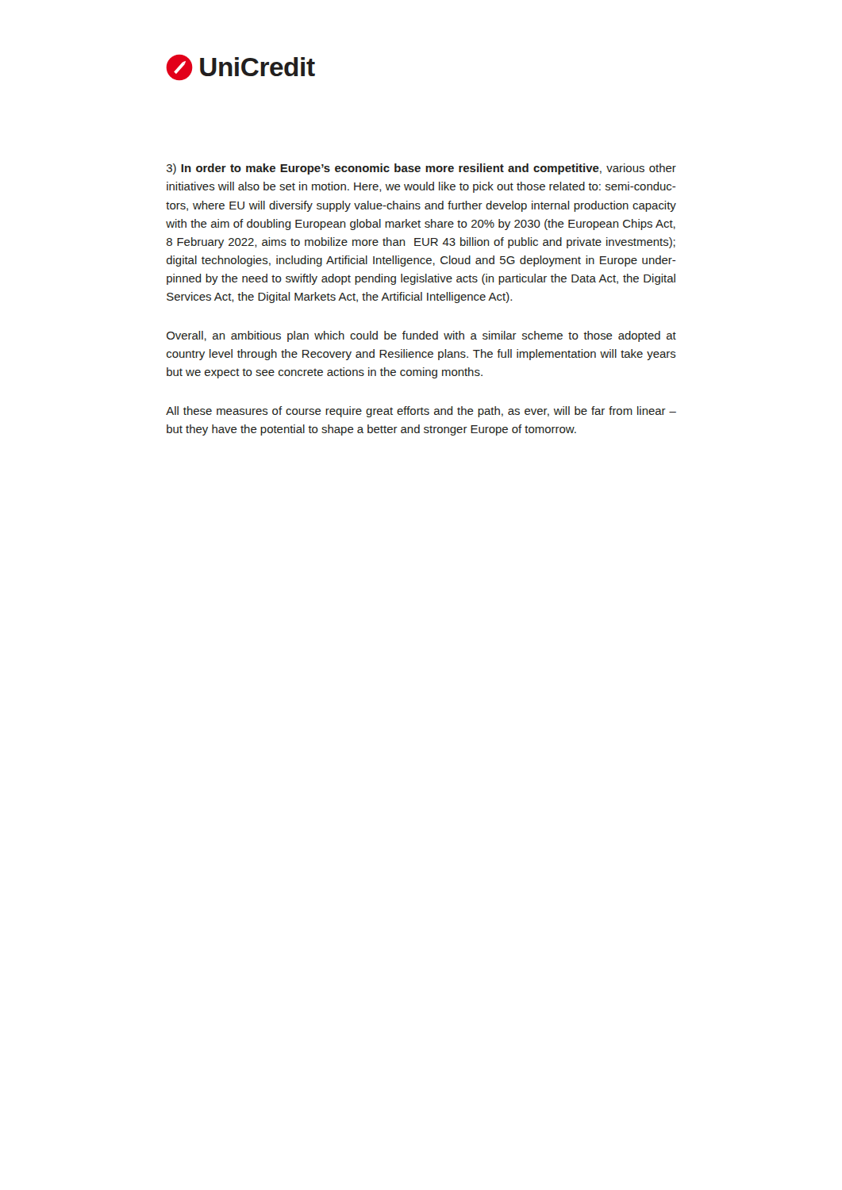UniCredit
3) In order to make Europe’s economic base more resilient and competitive, various other initiatives will also be set in motion. Here, we would like to pick out those related to: semi-conductors, where EU will diversify supply value-chains and further develop internal production capacity with the aim of doubling European global market share to 20% by 2030 (the European Chips Act, 8 February 2022, aims to mobilize more than EUR 43 billion of public and private investments); digital technologies, including Artificial Intelligence, Cloud and 5G deployment in Europe underpinned by the need to swiftly adopt pending legislative acts (in particular the Data Act, the Digital Services Act, the Digital Markets Act, the Artificial Intelligence Act).
Overall, an ambitious plan which could be funded with a similar scheme to those adopted at country level through the Recovery and Resilience plans. The full implementation will take years but we expect to see concrete actions in the coming months.
All these measures of course require great efforts and the path, as ever, will be far from linear – but they have the potential to shape a better and stronger Europe of tomorrow.